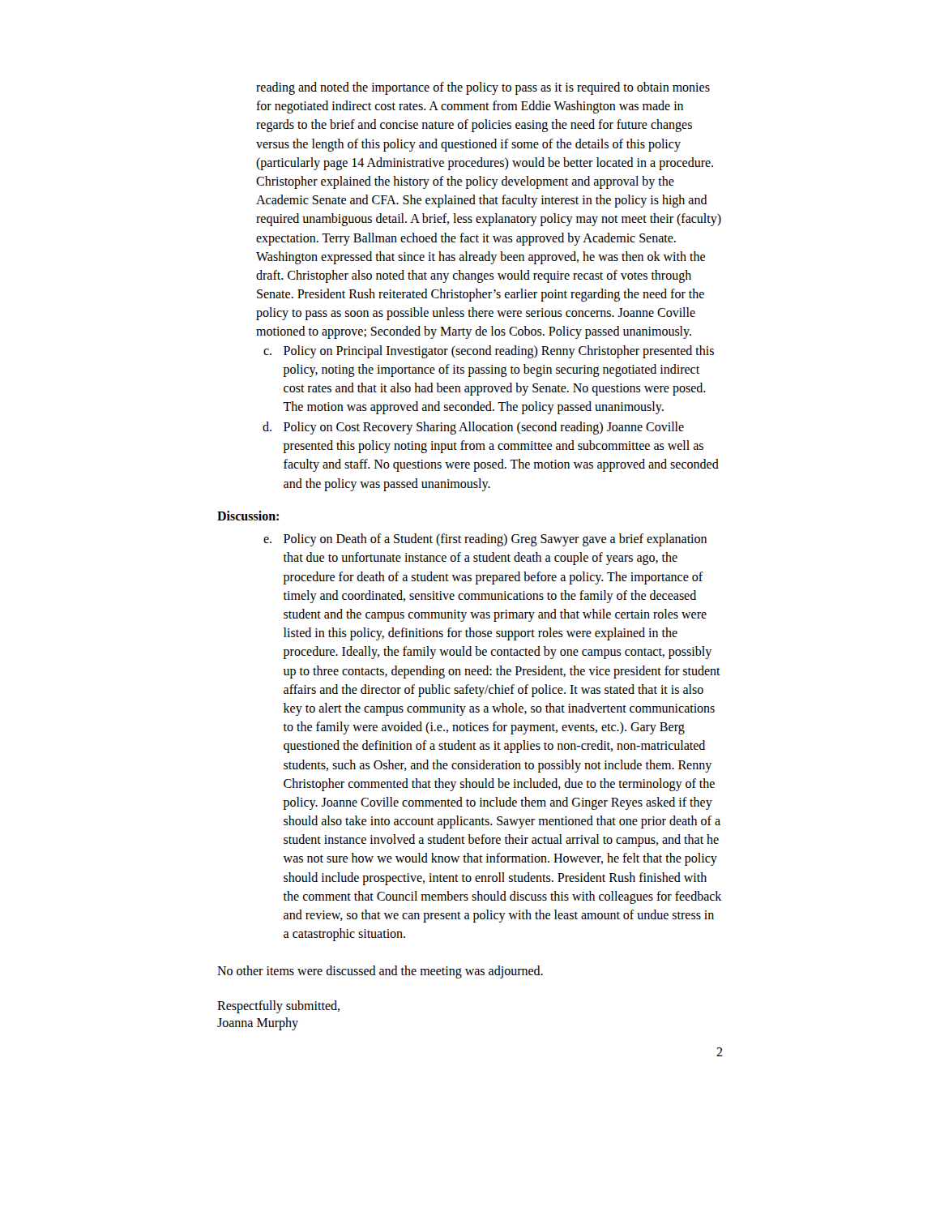reading and noted the importance of the policy to pass as it is required to obtain monies for negotiated indirect cost rates. A comment from Eddie Washington was made in regards to the brief and concise nature of policies easing the need for future changes versus the length of this policy and questioned if some of the details of this policy (particularly page 14 Administrative procedures) would be better located in a procedure. Christopher explained the history of the policy development and approval by the Academic Senate and CFA. She explained that faculty interest in the policy is high and required unambiguous detail. A brief, less explanatory policy may not meet their (faculty) expectation. Terry Ballman echoed the fact it was approved by Academic Senate. Washington expressed that since it has already been approved, he was then ok with the draft. Christopher also noted that any changes would require recast of votes through Senate. President Rush reiterated Christopher’s earlier point regarding the need for the policy to pass as soon as possible unless there were serious concerns. Joanne Coville motioned to approve; Seconded by Marty de los Cobos. Policy passed unanimously.
Policy on Principal Investigator (second reading) Renny Christopher presented this policy, noting the importance of its passing to begin securing negotiated indirect cost rates and that it also had been approved by Senate. No questions were posed. The motion was approved and seconded. The policy passed unanimously.
Policy on Cost Recovery Sharing Allocation (second reading) Joanne Coville presented this policy noting input from a committee and subcommittee as well as faculty and staff. No questions were posed. The motion was approved and seconded and the policy was passed unanimously.
Discussion:
Policy on Death of a Student (first reading) Greg Sawyer gave a brief explanation that due to unfortunate instance of a student death a couple of years ago, the procedure for death of a student was prepared before a policy. The importance of timely and coordinated, sensitive communications to the family of the deceased student and the campus community was primary and that while certain roles were listed in this policy, definitions for those support roles were explained in the procedure. Ideally, the family would be contacted by one campus contact, possibly up to three contacts, depending on need: the President, the vice president for student affairs and the director of public safety/chief of police. It was stated that it is also key to alert the campus community as a whole, so that inadvertent communications to the family were avoided (i.e., notices for payment, events, etc.). Gary Berg questioned the definition of a student as it applies to non-credit, non-matriculated students, such as Osher, and the consideration to possibly not include them. Renny Christopher commented that they should be included, due to the terminology of the policy. Joanne Coville commented to include them and Ginger Reyes asked if they should also take into account applicants. Sawyer mentioned that one prior death of a student instance involved a student before their actual arrival to campus, and that he was not sure how we would know that information. However, he felt that the policy should include prospective, intent to enroll students. President Rush finished with the comment that Council members should discuss this with colleagues for feedback and review, so that we can present a policy with the least amount of undue stress in a catastrophic situation.
No other items were discussed and the meeting was adjourned.
Respectfully submitted,
Joanna Murphy
2